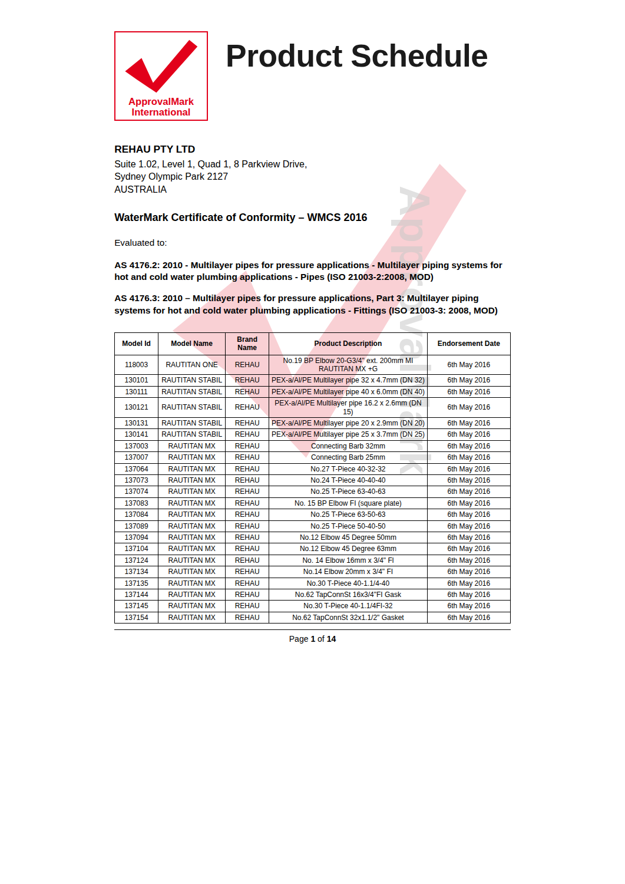ApprovalMark
ApprovalMark International
Product Schedule
REHAU PTY LTD
Suite 1.02, Level 1, Quad 1, 8 Parkview Drive,
Sydney Olympic Park 2127
AUSTRALIA
WaterMark Certificate of Conformity – WMCS 2016
Evaluated to:
AS 4176.2: 2010 - Multilayer pipes for pressure applications - Multilayer piping systems for hot and cold water plumbing applications - Pipes (ISO 21003-2:2008, MOD)
AS 4176.3: 2010 – Multilayer pipes for pressure applications, Part 3: Multilayer piping systems for hot and cold water plumbing applications - Fittings (ISO 21003-3: 2008, MOD)
| Model Id | Model Name | Brand Name | Product Description | Endorsement Date |
| --- | --- | --- | --- | --- |
| 118003 | RAUTITAN ONE | REHAU | No.19 BP Elbow 20-G3/4" ext. 200mm MI RAUTITAN MX +G | 6th May 2016 |
| 130101 | RAUTITAN STABIL | REHAU | PEX-a/Al/PE Multilayer pipe 32 x 4.7mm (DN 32) | 6th May 2016 |
| 130111 | RAUTITAN STABIL | REHAU | PEX-a/Al/PE Multilayer pipe 40 x 6.0mm (DN 40) | 6th May 2016 |
| 130121 | RAUTITAN STABIL | REHAU | PEX-a/Al/PE Multilayer pipe 16.2 x 2.6mm (DN 15) | 6th May 2016 |
| 130131 | RAUTITAN STABIL | REHAU | PEX-a/Al/PE Multilayer pipe 20 x 2.9mm (DN 20) | 6th May 2016 |
| 130141 | RAUTITAN STABIL | REHAU | PEX-a/Al/PE Multilayer pipe 25 x 3.7mm (DN 25) | 6th May 2016 |
| 137003 | RAUTITAN MX | REHAU | Connecting Barb 32mm | 6th May 2016 |
| 137007 | RAUTITAN MX | REHAU | Connecting Barb 25mm | 6th May 2016 |
| 137064 | RAUTITAN MX | REHAU | No.27 T-Piece 40-32-32 | 6th May 2016 |
| 137073 | RAUTITAN MX | REHAU | No.24 T-Piece 40-40-40 | 6th May 2016 |
| 137074 | RAUTITAN MX | REHAU | No.25 T-Piece 63-40-63 | 6th May 2016 |
| 137083 | RAUTITAN MX | REHAU | No. 15 BP Elbow FI (square plate) | 6th May 2016 |
| 137084 | RAUTITAN MX | REHAU | No.25 T-Piece 63-50-63 | 6th May 2016 |
| 137089 | RAUTITAN MX | REHAU | No.25 T-Piece 50-40-50 | 6th May 2016 |
| 137094 | RAUTITAN MX | REHAU | No.12 Elbow 45 Degree 50mm | 6th May 2016 |
| 137104 | RAUTITAN MX | REHAU | No.12 Elbow 45 Degree 63mm | 6th May 2016 |
| 137124 | RAUTITAN MX | REHAU | No. 14 Elbow 16mm x 3/4" Fl | 6th May 2016 |
| 137134 | RAUTITAN MX | REHAU | No.14 Elbow 20mm x 3/4" FI | 6th May 2016 |
| 137135 | RAUTITAN MX | REHAU | No.30 T-Piece 40-1.1/4-40 | 6th May 2016 |
| 137144 | RAUTITAN MX | REHAU | No.62 TapConnSt 16x3/4"FI Gask | 6th May 2016 |
| 137145 | RAUTITAN MX | REHAU | No.30 T-Piece 40-1.1/4FI-32 | 6th May 2016 |
| 137154 | RAUTITAN MX | REHAU | No.62 TapConnSt 32x1.1/2" Gasket | 6th May 2016 |
Page 1 of 14